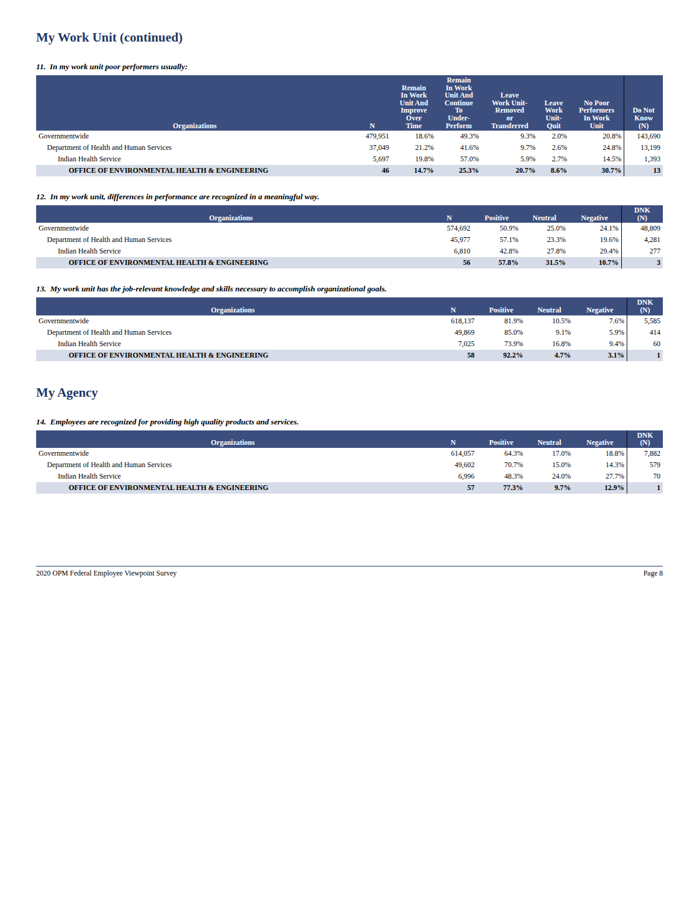My Work Unit (continued)
11. In my work unit poor performers usually:
| Organizations | N | Remain In Work Unit And Improve Over Time | Remain In Work Unit And Continue To Under- Perform | Leave Work Unit- Removed or Transferred | Leave Work Unit- Quit | No Poor Performers In Work Unit | Do Not Know (N) |
| --- | --- | --- | --- | --- | --- | --- | --- |
| Governmentwide | 479,951 | 18.6% | 49.3% | 9.3% | 2.0% | 20.8% | 143,690 |
| Department of Health and Human Services | 37,049 | 21.2% | 41.6% | 9.7% | 2.6% | 24.8% | 13,199 |
| Indian Health Service | 5,697 | 19.8% | 57.0% | 5.9% | 2.7% | 14.5% | 1,393 |
| OFFICE OF ENVIRONMENTAL HEALTH & ENGINEERING | 46 | 14.7% | 25.3% | 20.7% | 8.6% | 30.7% | 13 |
12. In my work unit, differences in performance are recognized in a meaningful way.
| Organizations | N | Positive | Neutral | Negative | DNK (N) |
| --- | --- | --- | --- | --- | --- |
| Governmentwide | 574,692 | 50.9% | 25.0% | 24.1% | 48,809 |
| Department of Health and Human Services | 45,977 | 57.1% | 23.3% | 19.6% | 4,281 |
| Indian Health Service | 6,810 | 42.8% | 27.8% | 29.4% | 277 |
| OFFICE OF ENVIRONMENTAL HEALTH & ENGINEERING | 56 | 57.8% | 31.5% | 10.7% | 3 |
13. My work unit has the job-relevant knowledge and skills necessary to accomplish organizational goals.
| Organizations | N | Positive | Neutral | Negative | DNK (N) |
| --- | --- | --- | --- | --- | --- |
| Governmentwide | 618,137 | 81.9% | 10.5% | 7.6% | 5,585 |
| Department of Health and Human Services | 49,869 | 85.0% | 9.1% | 5.9% | 414 |
| Indian Health Service | 7,025 | 73.9% | 16.8% | 9.4% | 60 |
| OFFICE OF ENVIRONMENTAL HEALTH & ENGINEERING | 58 | 92.2% | 4.7% | 3.1% | 1 |
My Agency
14. Employees are recognized for providing high quality products and services.
| Organizations | N | Positive | Neutral | Negative | DNK (N) |
| --- | --- | --- | --- | --- | --- |
| Governmentwide | 614,057 | 64.3% | 17.0% | 18.8% | 7,882 |
| Department of Health and Human Services | 49,602 | 70.7% | 15.0% | 14.3% | 579 |
| Indian Health Service | 6,996 | 48.3% | 24.0% | 27.7% | 70 |
| OFFICE OF ENVIRONMENTAL HEALTH & ENGINEERING | 57 | 77.3% | 9.7% | 12.9% | 1 |
2020 OPM Federal Employee Viewpoint Survey Page 8